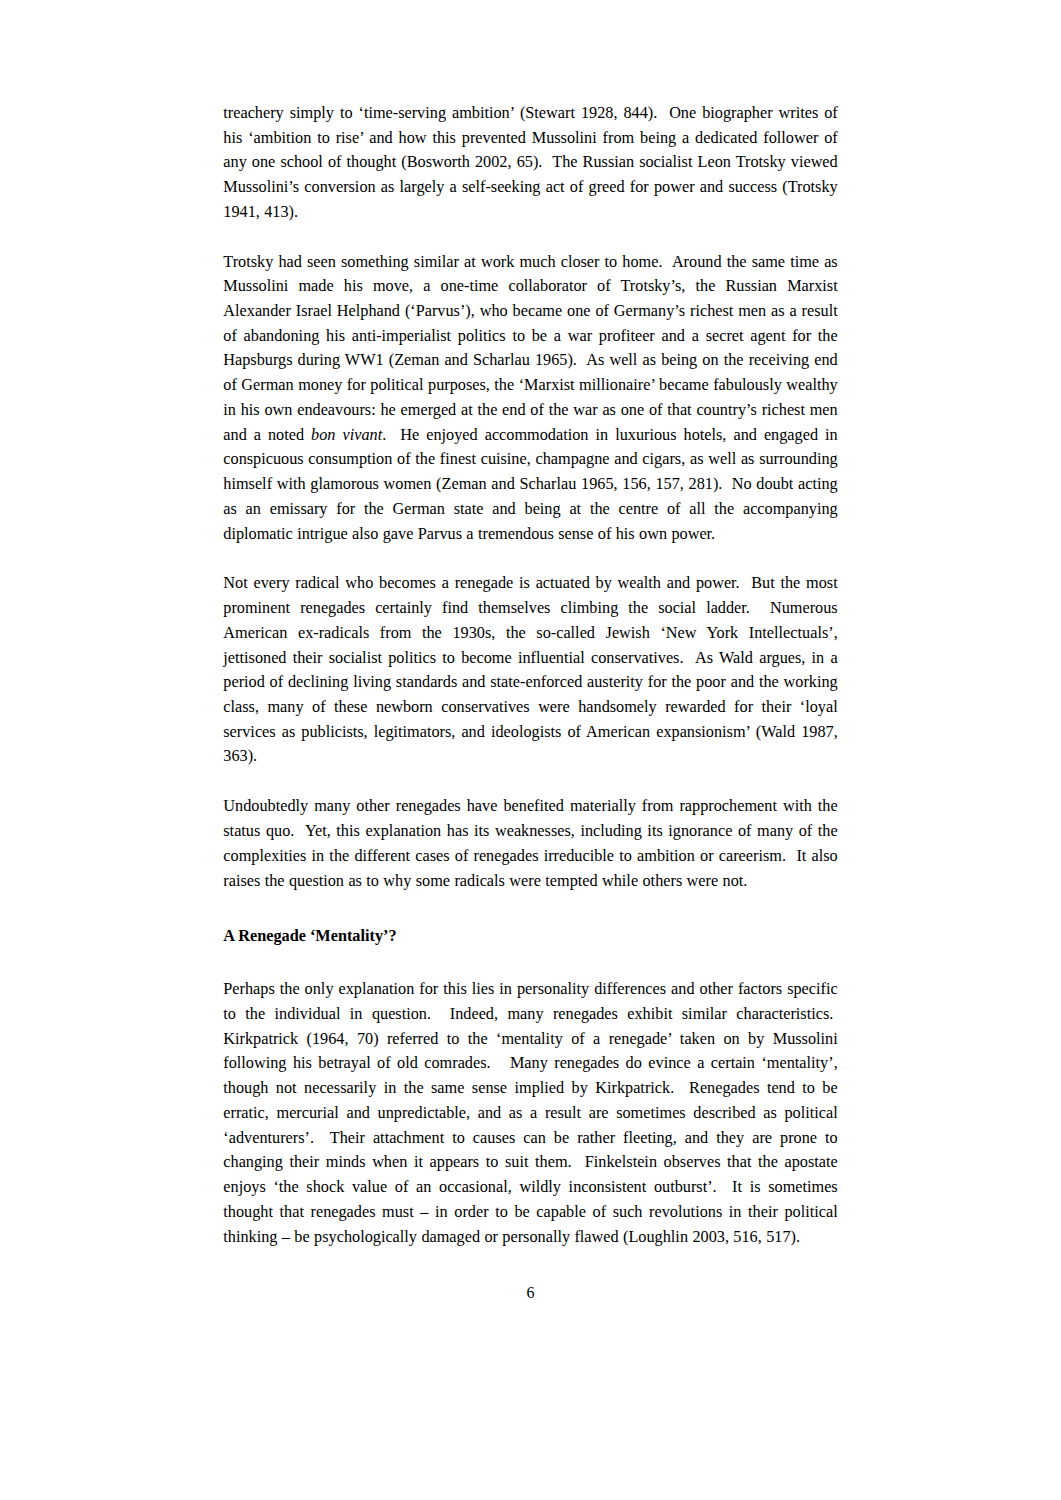treachery simply to ‘time-serving ambition’ (Stewart 1928, 844). One biographer writes of his ‘ambition to rise’ and how this prevented Mussolini from being a dedicated follower of any one school of thought (Bosworth 2002, 65). The Russian socialist Leon Trotsky viewed Mussolini’s conversion as largely a self-seeking act of greed for power and success (Trotsky 1941, 413).
Trotsky had seen something similar at work much closer to home. Around the same time as Mussolini made his move, a one-time collaborator of Trotsky’s, the Russian Marxist Alexander Israel Helphand (‘Parvus’), who became one of Germany’s richest men as a result of abandoning his anti-imperialist politics to be a war profiteer and a secret agent for the Hapsburgs during WW1 (Zeman and Scharlau 1965). As well as being on the receiving end of German money for political purposes, the ‘Marxist millionaire’ became fabulously wealthy in his own endeavours: he emerged at the end of the war as one of that country’s richest men and a noted bon vivant. He enjoyed accommodation in luxurious hotels, and engaged in conspicuous consumption of the finest cuisine, champagne and cigars, as well as surrounding himself with glamorous women (Zeman and Scharlau 1965, 156, 157, 281). No doubt acting as an emissary for the German state and being at the centre of all the accompanying diplomatic intrigue also gave Parvus a tremendous sense of his own power.
Not every radical who becomes a renegade is actuated by wealth and power. But the most prominent renegades certainly find themselves climbing the social ladder. Numerous American ex-radicals from the 1930s, the so-called Jewish ‘New York Intellectuals’, jettisoned their socialist politics to become influential conservatives. As Wald argues, in a period of declining living standards and state-enforced austerity for the poor and the working class, many of these newborn conservatives were handsomely rewarded for their ‘loyal services as publicists, legitimators, and ideologists of American expansionism’ (Wald 1987, 363).
Undoubtedly many other renegades have benefited materially from rapprochement with the status quo. Yet, this explanation has its weaknesses, including its ignorance of many of the complexities in the different cases of renegades irreducible to ambition or careerism. It also raises the question as to why some radicals were tempted while others were not.
A Renegade ‘Mentality’?
Perhaps the only explanation for this lies in personality differences and other factors specific to the individual in question. Indeed, many renegades exhibit similar characteristics. Kirkpatrick (1964, 70) referred to the ‘mentality of a renegade’ taken on by Mussolini following his betrayal of old comrades. Many renegades do evince a certain ‘mentality’, though not necessarily in the same sense implied by Kirkpatrick. Renegades tend to be erratic, mercurial and unpredictable, and as a result are sometimes described as political ‘adventurers’. Their attachment to causes can be rather fleeting, and they are prone to changing their minds when it appears to suit them. Finkelstein observes that the apostate enjoys ‘the shock value of an occasional, wildly inconsistent outburst’. It is sometimes thought that renegades must – in order to be capable of such revolutions in their political thinking – be psychologically damaged or personally flawed (Loughlin 2003, 516, 517).
6